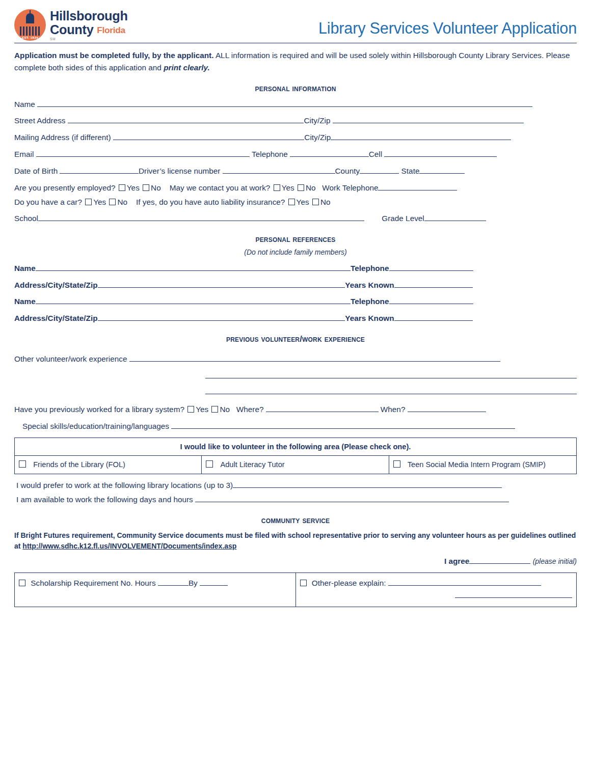EST. 1834
Hillsborough
County Florida
SM
Library Services Volunteer Application
Application must be completed fully, by the applicant. ALL information is required and will be used solely within Hillsborough County Library Services. Please complete both sides of this application and print clearly.
Personal Information
Name
Street Address City/Zip
Mailing Address (if different) City/Zip
Email Telephone Cell
Date of Birth Driver’s license number County State
Are you presently employed? Yes No May we contact you at work? Yes No Work Telephone
Do you have a car? Yes No If yes, do you have auto liability insurance? Yes No
School Grade Level
Personal References
(Do not include family members)
Name Telephone
Address/City/State/Zip Years Known
Name Telephone
Address/City/State/Zip Years Known
Previous Volunteer/Work Experience
Other volunteer/work experience
Have you previously worked for a library system? Yes No Where? When?
Special skills/education/training/languages
| I would like to volunteer in the following area (Please check one). |
| --- |
| Friends of the Library (FOL) | Adult Literacy Tutor | Teen Social Media Intern Program (SMIP) |
I would prefer to work at the following library locations (up to 3)
I am available to work the following days and hours
Community Service
If Bright Futures requirement, Community Service documents must be filed with school representative prior to serving any volunteer hours as per guidelines outlined at http://www.sdhc.k12.fl.us/INVOLVEMENT/Documents/index.asp
I agree (please initial)
| Scholarship Requirement No. Hours By | Other-please explain: |